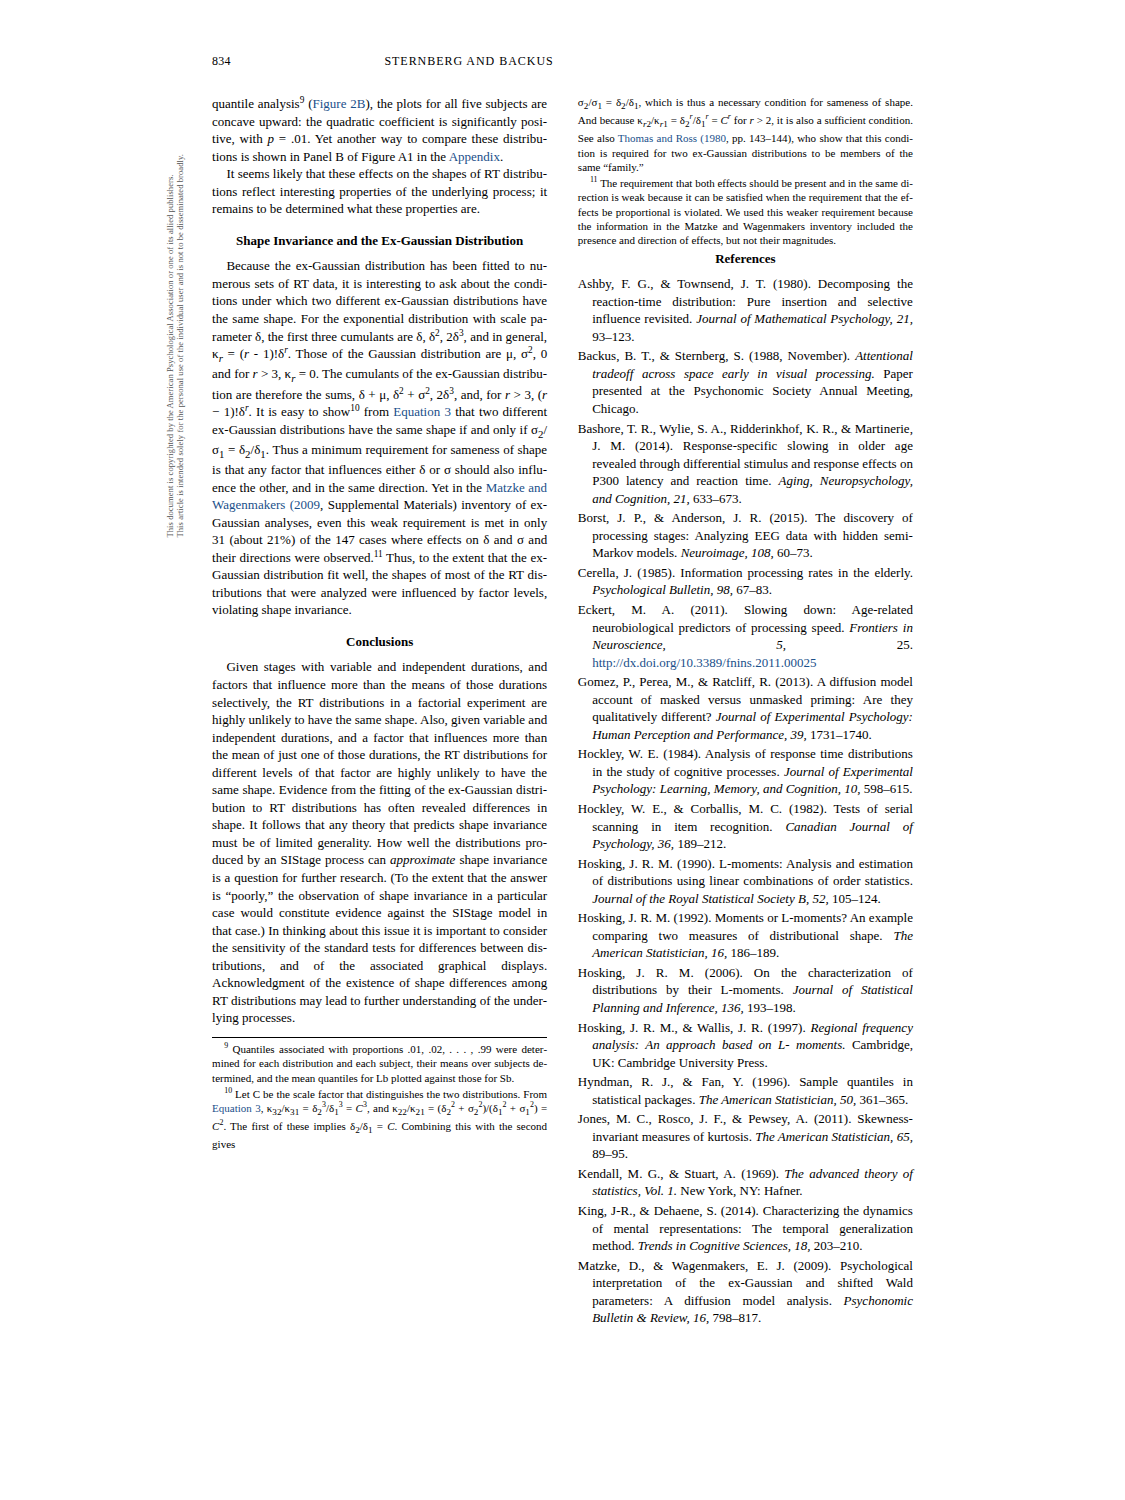This document is copyrighted by the American Psychological Association or one of its allied publishers. This article is intended solely for the personal use of the individual user and is not to be disseminated broadly.
834 STERNBERG AND BACKUS
quantile analysis9 (Figure 2B), the plots for all five subjects are concave upward: the quadratic coefficient is significantly positive, with p = .01. Yet another way to compare these distributions is shown in Panel B of Figure A1 in the Appendix.
It seems likely that these effects on the shapes of RT distributions reflect interesting properties of the underlying process; it remains to be determined what these properties are.
Shape Invariance and the Ex-Gaussian Distribution
Because the ex-Gaussian distribution has been fitted to numerous sets of RT data, it is interesting to ask about the conditions under which two different ex-Gaussian distributions have the same shape. For the exponential distribution with scale parameter δ, the first three cumulants are δ, δ2, 2δ3, and in general, κr = (r - 1)!δr. Those of the Gaussian distribution are μ, σ2, 0 and for r > 3, κr = 0. The cumulants of the ex-Gaussian distribution are therefore the sums, δ + μ, δ2 + σ2, 2δ3, and, for r > 3, (r − 1)!δr. It is easy to show10 from Equation 3 that two different ex-Gaussian distributions have the same shape if and only if σ2/σ1 = δ2/δ1. Thus a minimum requirement for sameness of shape is that any factor that influences either δ or σ should also influence the other, and in the same direction. Yet in the Matzke and Wagenmakers (2009, Supplemental Materials) inventory of ex-Gaussian analyses, even this weak requirement is met in only 31 (about 21%) of the 147 cases where effects on δ and σ and their directions were observed.11 Thus, to the extent that the ex-Gaussian distribution fit well, the shapes of most of the RT distributions that were analyzed were influenced by factor levels, violating shape invariance.
Conclusions
Given stages with variable and independent durations, and factors that influence more than the means of those durations selectively, the RT distributions in a factorial experiment are highly unlikely to have the same shape. Also, given variable and independent durations, and a factor that influences more than the mean of just one of those durations, the RT distributions for different levels of that factor are highly unlikely to have the same shape. Evidence from the fitting of the ex-Gaussian distribution to RT distributions has often revealed differences in shape. It follows that any theory that predicts shape invariance must be of limited generality. How well the distributions produced by an SIStage process can approximate shape invariance is a question for further research. (To the extent that the answer is “poorly,” the observation of shape invariance in a particular case would constitute evidence against the SIStage model in that case.) In thinking about this issue it is important to consider the sensitivity of the standard tests for differences between distributions, and of the associated graphical displays. Acknowledgment of the existence of shape differences among RT distributions may lead to further understanding of the underlying processes.
9 Quantiles associated with proportions .01, .02, . . . , .99 were determined for each distribution and each subject, their means over subjects determined, and the mean quantiles for Lb plotted against those for Sb.
10 Let C be the scale factor that distinguishes the two distributions. From Equation 3, κ32/κ31 = δ23/δ13 = C3, and κ22/κ21 = (δ22 + σ22)/(δ12 + σ12) = C2. The first of these implies δ2/δ1 = C. Combining this with the second gives
σ2/σ1 = δ2/δ1, which is thus a necessary condition for sameness of shape. And because κr2/κr1 = δ2r/δ1r = Cr for r > 2, it is also a sufficient condition. See also Thomas and Ross (1980, pp. 143–144), who show that this condition is required for two ex-Gaussian distributions to be members of the same “family.”
11 The requirement that both effects should be present and in the same direction is weak because it can be satisfied when the requirement that the effects be proportional is violated. We used this weaker requirement because the information in the Matzke and Wagenmakers inventory included the presence and direction of effects, but not their magnitudes.
References
Ashby, F. G., & Townsend, J. T. (1980). Decomposing the reaction-time distribution: Pure insertion and selective influence revisited. Journal of Mathematical Psychology, 21, 93–123.
Backus, B. T., & Sternberg, S. (1988, November). Attentional tradeoff across space early in visual processing. Paper presented at the Psychonomic Society Annual Meeting, Chicago.
Bashore, T. R., Wylie, S. A., Ridderinkhof, K. R., & Martinerie, J. M. (2014). Response-specific slowing in older age revealed through differential stimulus and response effects on P300 latency and reaction time. Aging, Neuropsychology, and Cognition, 21, 633–673.
Borst, J. P., & Anderson, J. R. (2015). The discovery of processing stages: Analyzing EEG data with hidden semi-Markov models. Neuroimage, 108, 60–73.
Cerella, J. (1985). Information processing rates in the elderly. Psychological Bulletin, 98, 67–83.
Eckert, M. A. (2011). Slowing down: Age-related neurobiological predictors of processing speed. Frontiers in Neuroscience, 5, 25. http://dx.doi.org/10.3389/fnins.2011.00025
Gomez, P., Perea, M., & Ratcliff, R. (2013). A diffusion model account of masked versus unmasked priming: Are they qualitatively different? Journal of Experimental Psychology: Human Perception and Performance, 39, 1731–1740.
Hockley, W. E. (1984). Analysis of response time distributions in the study of cognitive processes. Journal of Experimental Psychology: Learning, Memory, and Cognition, 10, 598–615.
Hockley, W. E., & Corballis, M. C. (1982). Tests of serial scanning in item recognition. Canadian Journal of Psychology, 36, 189–212.
Hosking, J. R. M. (1990). L-moments: Analysis and estimation of distributions using linear combinations of order statistics. Journal of the Royal Statistical Society B, 52, 105–124.
Hosking, J. R. M. (1992). Moments or L-moments? An example comparing two measures of distributional shape. The American Statistician, 16, 186–189.
Hosking, J. R. M. (2006). On the characterization of distributions by their L-moments. Journal of Statistical Planning and Inference, 136, 193–198.
Hosking, J. R. M., & Wallis, J. R. (1997). Regional frequency analysis: An approach based on L- moments. Cambridge, UK: Cambridge University Press.
Hyndman, R. J., & Fan, Y. (1996). Sample quantiles in statistical packages. The American Statistician, 50, 361–365.
Jones, M. C., Rosco, J. F., & Pewsey, A. (2011). Skewness-invariant measures of kurtosis. The American Statistician, 65, 89–95.
Kendall, M. G., & Stuart, A. (1969). The advanced theory of statistics, Vol. 1. New York, NY: Hafner.
King, J-R., & Dehaene, S. (2014). Characterizing the dynamics of mental representations: The temporal generalization method. Trends in Cognitive Sciences, 18, 203–210.
Matzke, D., & Wagenmakers, E. J. (2009). Psychological interpretation of the ex-Gaussian and shifted Wald parameters: A diffusion model analysis. Psychonomic Bulletin & Review, 16, 798–817.